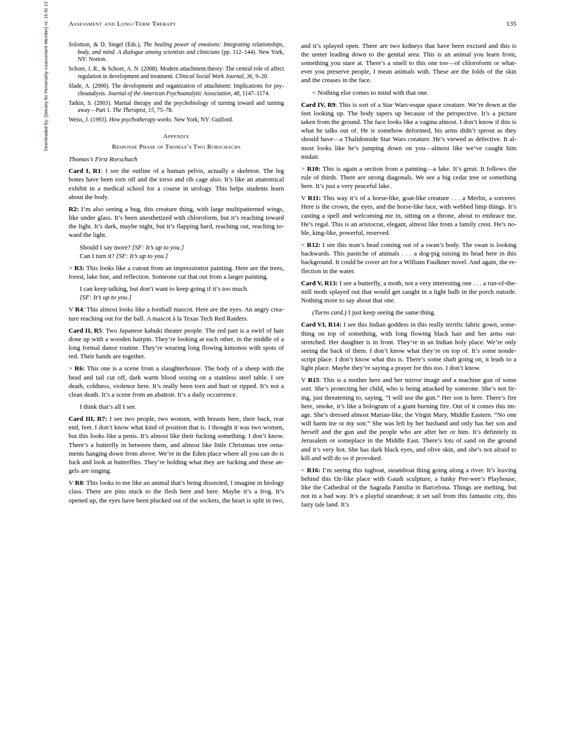Downloaded By: [Society for Personality Assessment Member] At: 15:42 23 February 2011
Assessment and Long-Term Therapy 135
Solomon, & D. Siegel (Eds.), The healing power of emotions: Integrating relationships, body, and mind. A dialogue among scientists and clinicians (pp. 112–144). New York, NY: Norton.
Schore, J. R., & Schore, A. N. (2008). Modern attachment theory: The central role of affect regulation in development and treatment. Clinical Social Work Journal, 36, 9–20.
Slade, A. (2000). The development and organization of attachment: Implications for psychoanalysis. Journal of the American Psychoanalytic Association, 48, 1147–1174.
Tatkin, S. (2003). Marital therapy and the psychobiology of turning toward and turning away—Part 1. The Therapist, 15, 75–78.
Weiss, J. (1993). How psychotherapy works. New York, NY: Guilford.
Appendix
Response Phase of Thomas’s Two Rorschachs
Thomas’s First Rorschach
Card I, R1: I see the outline of a human pelvis, actually a skeleton. The leg bones have been torn off and the torso and rib cage also. It’s like an anatomical exhibit in a medical school for a course in urology. This helps students learn about the body.
R2: I’m also seeing a bug, this creature thing, with large multipatterned wings, like under glass. It’s been anesthetized with chloroform, but it’s reaching toward the light. It’s dark, maybe night, but it’s flapping hard, reaching out, reaching toward the light.
Should I say more? [SF: It’s up to you.]
Can I turn it? [SF: It’s up to you.]
> R3: This looks like a cutout from an impressionist painting. Here are the trees, forest, lake line, and reflection. Someone cut that out from a larger painting.
I can keep talking, but don’t want to keep going if it’s too much.
[SF: It’s up to you.]
V R4: This almost looks like a football mascot. Here are the eyes. An angry creature reaching out for the ball. A mascot à la Texas Tech Red Raiders.
Card II, R5: Two Japanese kabuki theater people. The red part is a swirl of hair done up with a wooden hairpin. They’re looking at each other, in the middle of a long formal dance routine. They’re wearing long flowing kimonos with spots of red. Their hands are together.
> R6: This one is a scene from a slaughterhouse. The body of a sheep with the head and tail cut off, dark warm blood oozing on a stainless steel table. I see death, coldness, violence here. It’s really been torn and hurt or ripped. It’s not a clean death. It’s a scene from an abattoir. It’s a daily occurrence.
I think that’s all I see.
Card III, R7: I see two people, two women, with breasts here, their back, rear end, feet. I don’t know what kind of position that is. I thought it was two women, but this looks like a penis. It’s almost like their fucking something. I don’t know. There’s a butterfly in between them, and almost like little Christmas tree ornaments hanging down from above. We’re in the Eden place where all you can do is fuck and look at butterflies. They’re holding what they are fucking and these angels are singing.
V R8: This looks to me like an animal that’s being dissected, I imagine in biology class. There are pins stuck to the flesh here and here. Maybe it’s a frog. It’s opened up, the eyes have been plucked out of the sockets, the heart is split in two, and it’s splayed open. There are two kidneys that have been excised and this is the ureter leading down to the genital area. This is an animal you learn from, something you stare at. There’s a smell to this one too—of chloroform or whatever you preserve people, I mean animals with. These are the folds of the skin and the creases in the face.
< Nothing else comes to mind with that one.
Card IV, R9: This is sort of a Star Wars-esque space creature. We’re down at the feet looking up. The body tapers up because of the perspective. It’s a picture taken from the ground. The face looks like a vagina almost. I don’t know if this is what he talks out of. He is somehow deformed, his arms didn’t sprout as they should have—a Thalidomide Star Wars creature. He’s viewed as defective. It almost looks like he’s jumping down on you—almost like we’ve caught him midair.
> R10: This is again a section from a painting—a lake. It’s great. It follows the rule of thirds. There are strong diagonals. We see a big cedar tree or something here. It’s just a very peaceful lake.
V R11: This way it’s of a horse-like, goat-like creature . . . a Merlin, a sorcerer. Here is the crown, the eyes, and the horse-like face, with webbed limp things. It’s casting a spell and welcoming me in, sitting on a throne, about to embrace me. He’s regal. This is an aristocrat, elegant, almost like from a family crest. He’s noble, king-like, powerful, reserved.
< R12: I see this man’s head coming out of a swan’s body. The swan is looking backwards. This pastiche of animals . . . a dog-pig raising its head here in this background. It could be cover art for a William Faulkner novel. And again, the reflection in the water.
Card V, R13: I see a butterfly, a moth, not a very interesting one . . . a run-of-the-mill moth splayed out that would get caught in a light bulb in the porch outside. Nothing more to say about that one.
(Turns card.) I just keep seeing the same thing.
Card VI, R14: I see this Indian goddess in this really terrific fabric gown, something on top of something, with long flowing black hair and her arms outstretched. Her daughter is in front. They’re in an Indian holy place. We’re only seeing the back of them. I don’t know what they’re on top of. It’s some nondescript place. I don’t know what this is. There’s some shaft going on, it leads to a light place. Maybe they’re saying a prayer for this too. I don’t know.
V R15: This is a mother here and her mirror image and a machine gun of some sort. She’s protecting her child, who is being attacked by someone. She’s not firing, just threatening to, saying, “I will use the gun.” Her son is here. There’s fire here, smoke, it’s like a hologram of a giant burning fire. Out of it comes this image. She’s dressed almost Marian-like, the Virgin Mary, Middle Eastern. “No one will harm me or my son.” She was left by her husband and only has her son and herself and the gun and the people who are after her or him. It’s definitely in Jerusalem or someplace in the Middle East. There’s lots of sand on the ground and it’s very hot. She has dark black eyes, and olive skin, and she’s not afraid to kill and will do so if provoked.
< R16: I’m seeing this tugboat, steamboat thing going along a river. It’s leaving behind this Oz-like place with Gaudi sculpture, a funky Pee-wee’s Playhouse, like the Cathedral of the Sagrada Familia in Barcelona. Things are melting, but not in a bad way. It’s a playful steamboat; it set sail from this fantastic city, this fairy tale land. It’s